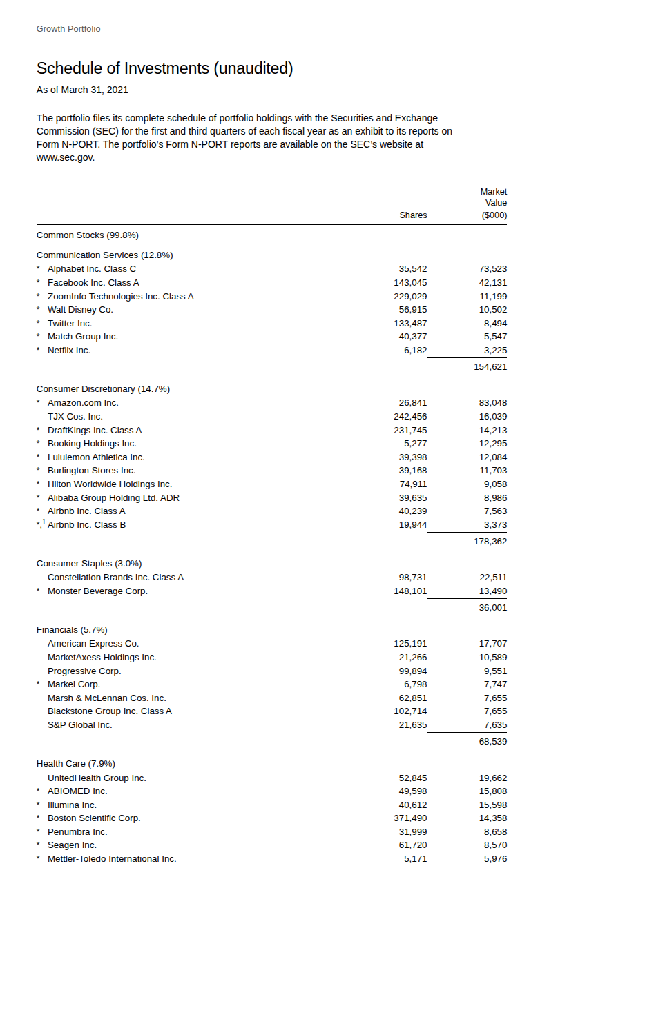Growth Portfolio
Schedule of Investments (unaudited)
As of March 31, 2021
The portfolio files its complete schedule of portfolio holdings with the Securities and Exchange Commission (SEC) for the first and third quarters of each fiscal year as an exhibit to its reports on Form N-PORT. The portfolio’s Form N-PORT reports are available on the SEC’s website at www.sec.gov.
| | | Market Value |
| --- | --- | --- |
| | Shares | ($000) |
| Common Stocks (99.8%) |
| Communication Services (12.8%) |
| * Alphabet Inc. Class C | 35,542 | 73,523 |
| * Facebook Inc. Class A | 143,045 | 42,131 |
| * ZoomInfo Technologies Inc. Class A | 229,029 | 11,199 |
| * Walt Disney Co. | 56,915 | 10,502 |
| * Twitter Inc. | 133,487 | 8,494 |
| * Match Group Inc. | 40,377 | 5,547 |
| * Netflix Inc. | 6,182 | 3,225 |
| | | 154,621 |
| Consumer Discretionary (14.7%) |
| * Amazon.com Inc. | 26,841 | 83,048 |
| * TJX Cos. Inc. | 242,456 | 16,039 |
| * DraftKings Inc. Class A | 231,745 | 14,213 |
| * Booking Holdings Inc. | 5,277 | 12,295 |
| * Lululemon Athletica Inc. | 39,398 | 12,084 |
| * Burlington Stores Inc. | 39,168 | 11,703 |
| * Hilton Worldwide Holdings Inc. | 74,911 | 9,058 |
| * Alibaba Group Holding Ltd. ADR | 39,635 | 8,986 |
| * Airbnb Inc. Class A | 40,239 | 7,563 |
| *, 1 Airbnb Inc. Class B | 19,944 | 3,373 |
| | | 178,362 |
| Consumer Staples (3.0%) |
| * Constellation Brands Inc. Class A | 98,731 | 22,511 |
| * Monster Beverage Corp. | 148,101 | 13,490 |
| | | 36,001 |
| Financials (5.7%) |
| * American Express Co. | 125,191 | 17,707 |
| * MarketAxess Holdings Inc. | 21,266 | 10,589 |
| * Progressive Corp. | 99,894 | 9,551 |
| * Markel Corp. | 6,798 | 7,747 |
| * Marsh & McLennan Cos. Inc. | 62,851 | 7,655 |
| * Blackstone Group Inc. Class A | 102,714 | 7,655 |
| * S&P Global Inc. | 21,635 | 7,635 |
| | | 68,539 |
| Health Care (7.9%) |
| * UnitedHealth Group Inc. | 52,845 | 19,662 |
| * ABIOMED Inc. | 49,598 | 15,808 |
| * Illumina Inc. | 40,612 | 15,598 |
| * Boston Scientific Corp. | 371,490 | 14,358 |
| * Penumbra Inc. | 31,999 | 8,658 |
| * Seagen Inc. | 61,720 | 8,570 |
| * Mettler-Toledo International Inc. | 5,171 | 5,976 |